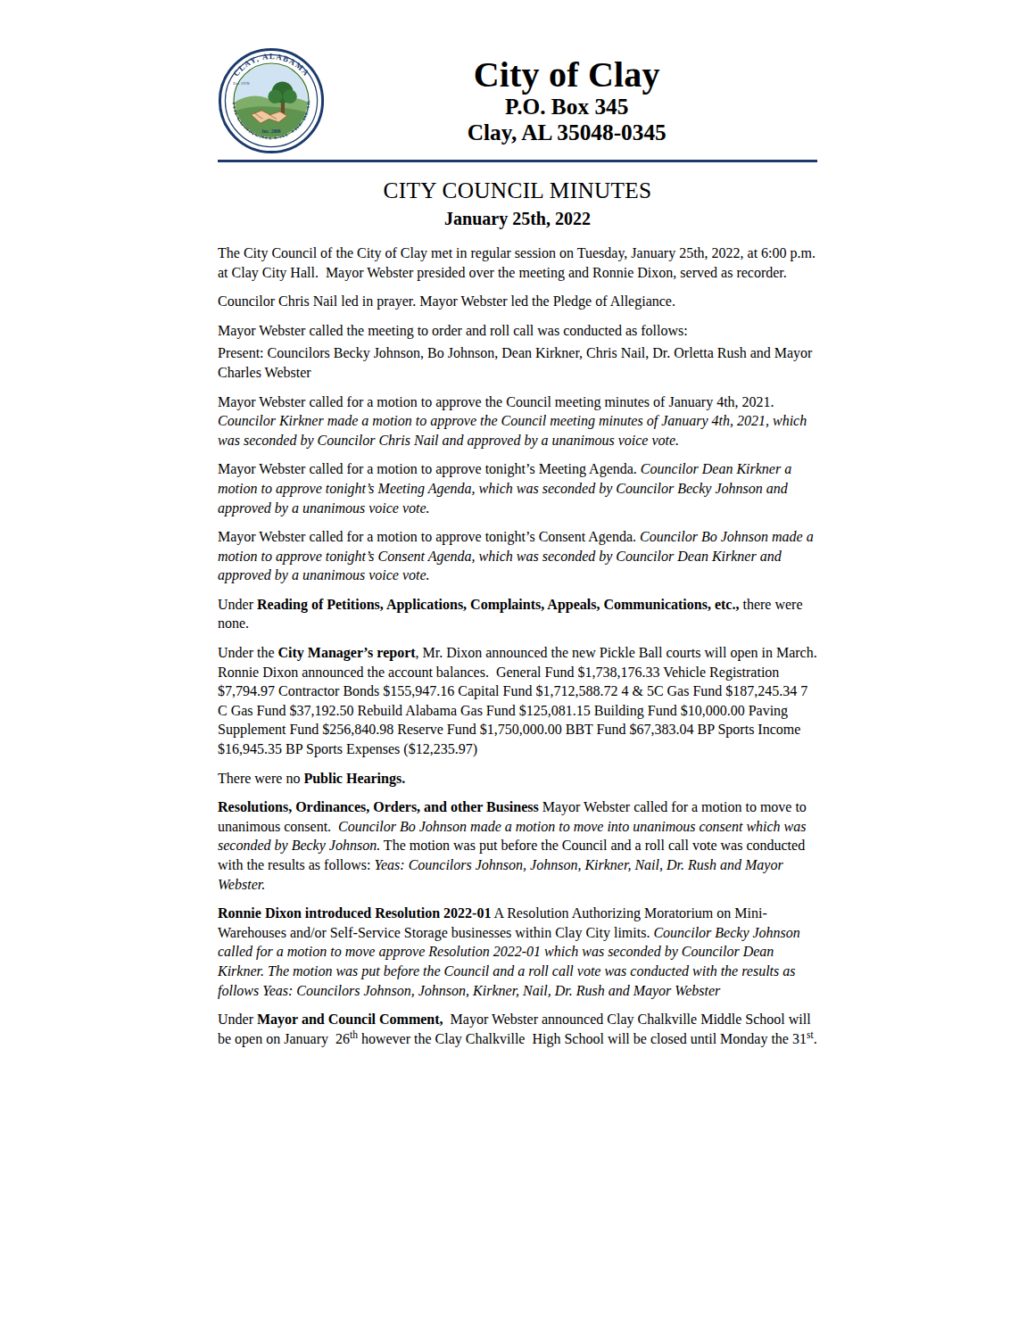CLAY, ALABAMA WITH COMMUNITY AT THE HEART Inc. 2008 Est. 1978
City of Clay
P.O. Box 345
Clay, AL 35048-0345
CITY COUNCIL MINUTES
January 25th, 2022
The City Council of the City of Clay met in regular session on Tuesday, January 25th, 2022, at 6:00 p.m. at Clay City Hall. Mayor Webster presided over the meeting and Ronnie Dixon, served as recorder.
Councilor Chris Nail led in prayer. Mayor Webster led the Pledge of Allegiance.
Mayor Webster called the meeting to order and roll call was conducted as follows:
Present: Councilors Becky Johnson, Bo Johnson, Dean Kirkner, Chris Nail, Dr. Orletta Rush and Mayor Charles Webster
Mayor Webster called for a motion to approve the Council meeting minutes of January 4th, 2021. Councilor Kirkner made a motion to approve the Council meeting minutes of January 4th, 2021, which was seconded by Councilor Chris Nail and approved by a unanimous voice vote.
Mayor Webster called for a motion to approve tonight’s Meeting Agenda. Councilor Dean Kirkner a motion to approve tonight’s Meeting Agenda, which was seconded by Councilor Becky Johnson and approved by a unanimous voice vote.
Mayor Webster called for a motion to approve tonight’s Consent Agenda. Councilor Bo Johnson made a motion to approve tonight’s Consent Agenda, which was seconded by Councilor Dean Kirkner and approved by a unanimous voice vote.
Under Reading of Petitions, Applications, Complaints, Appeals, Communications, etc., there were none.
Under the City Manager’s report, Mr. Dixon announced the new Pickle Ball courts will open in March. Ronnie Dixon announced the account balances. General Fund $1,738,176.33 Vehicle Registration $7,794.97 Contractor Bonds $155,947.16 Capital Fund $1,712,588.72 4 & 5C Gas Fund $187,245.34 7 C Gas Fund $37,192.50 Rebuild Alabama Gas Fund $125,081.15 Building Fund $10,000.00 Paving Supplement Fund $256,840.98 Reserve Fund $1,750,000.00 BBT Fund $67,383.04 BP Sports Income $16,945.35 BP Sports Expenses ($12,235.97)
There were no Public Hearings.
Resolutions, Ordinances, Orders, and other Business Mayor Webster called for a motion to move to unanimous consent. Councilor Bo Johnson made a motion to move into unanimous consent which was seconded by Becky Johnson. The motion was put before the Council and a roll call vote was conducted with the results as follows: Yeas: Councilors Johnson, Johnson, Kirkner, Nail, Dr. Rush and Mayor Webster.
Ronnie Dixon introduced Resolution 2022-01 A Resolution Authorizing Moratorium on Mini-Warehouses and/or Self-Service Storage businesses within Clay City limits. Councilor Becky Johnson called for a motion to move approve Resolution 2022-01 which was seconded by Councilor Dean Kirkner. The motion was put before the Council and a roll call vote was conducted with the results as follows Yeas: Councilors Johnson, Johnson, Kirkner, Nail, Dr. Rush and Mayor Webster
Under Mayor and Council Comment, Mayor Webster announced Clay Chalkville Middle School will be open on January 26th however the Clay Chalkville High School will be closed until Monday the 31st.